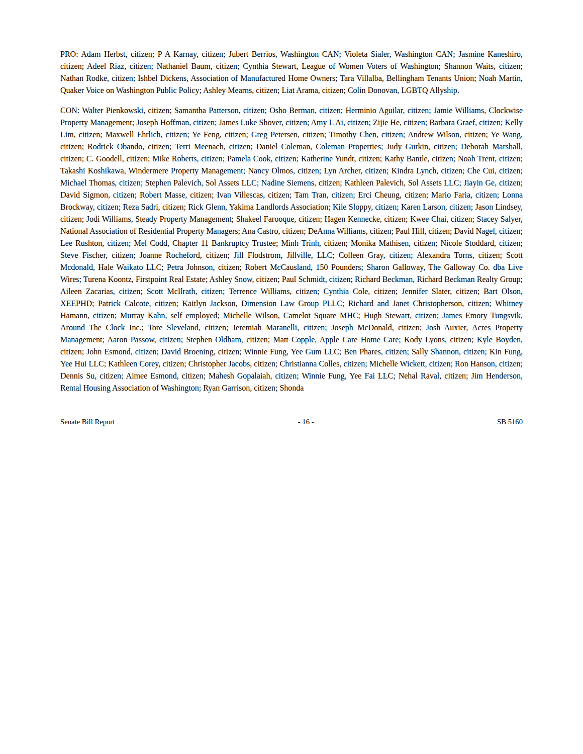PRO: Adam Herbst, citizen; P A Karnay, citizen; Jubert Berrios, Washington CAN; Violeta Sialer, Washington CAN; Jasmine Kaneshiro, citizen; Adeel Riaz, citizen; Nathaniel Baum, citizen; Cynthia Stewart, League of Women Voters of Washington; Shannon Waits, citizen; Nathan Rodke, citizen; Ishbel Dickens, Association of Manufactured Home Owners; Tara Villalba, Bellingham Tenants Union; Noah Martin, Quaker Voice on Washington Public Policy; Ashley Mearns, citizen; Liat Arama, citizen; Colin Donovan, LGBTQ Allyship.
CON: Walter Pienkowski, citizen; Samantha Patterson, citizen; Osho Berman, citizen; Herminio Aguilar, citizen; Jamie Williams, Clockwise Property Management; Joseph Hoffman, citizen; James Luke Shover, citizen; Amy L Ai, citizen; Zijie He, citizen; Barbara Graef, citizen; Kelly Lim, citizen; Maxwell Ehrlich, citizen; Ye Feng, citizen; Greg Petersen, citizen; Timothy Chen, citizen; Andrew Wilson, citizen; Ye Wang, citizen; Rodrick Obando, citizen; Terri Meenach, citizen; Daniel Coleman, Coleman Properties; Judy Gurkin, citizen; Deborah Marshall, citizen; C. Goodell, citizen; Mike Roberts, citizen; Pamela Cook, citizen; Katherine Yundt, citizen; Kathy Bantle, citizen; Noah Trent, citizen; Takashi Koshikawa, Windermere Property Management; Nancy Olmos, citizen; Lyn Archer, citizen; Kindra Lynch, citizen; Che Cui, citizen; Michael Thomas, citizen; Stephen Palevich, Sol Assets LLC; Nadine Siemens, citizen; Kathleen Palevich, Sol Assets LLC; Jiayin Ge, citizen; David Sigmon, citizen; Robert Masse, citizen; Ivan Villescas, citizen; Tam Tran, citizen; Erci Cheung, citizen; Mario Faria, citizen; Lonna Brockway, citizen; Reza Sadri, citizen; Rick Glenn, Yakima Landlords Association; Kile Sloppy, citizen; Karen Larson, citizen; Jason Lindsey, citizen; Jodi Williams, Steady Property Management; Shakeel Farooque, citizen; Hagen Kennecke, citizen; Kwee Chai, citizen; Stacey Salyer, National Association of Residential Property Managers; Ana Castro, citizen; DeAnna Williams, citizen; Paul Hill, citizen; David Nagel, citizen; Lee Rushton, citizen; Mel Codd, Chapter 11 Bankruptcy Trustee; Minh Trinh, citizen; Monika Mathisen, citizen; Nicole Stoddard, citizen; Steve Fischer, citizen; Joanne Rocheford, citizen; Jill Flodstrom, Jillville, LLC; Colleen Gray, citizen; Alexandra Torns, citizen; Scott Mcdonald, Hale Waikato LLC; Petra Johnson, citizen; Robert McCausland, 150 Pounders; Sharon Galloway, The Galloway Co. dba Live Wires; Turena Koontz, Firstpoint Real Estate; Ashley Snow, citizen; Paul Schmidt, citizen; Richard Beckman, Richard Beckman Realty Group; Aileen Zacarias, citizen; Scott McIlrath, citizen; Terrence Williams, citizen; Cynthia Cole, citizen; Jennifer Slater, citizen; Bart Olson, XEEPHD; Patrick Calcote, citizen; Kaitlyn Jackson, Dimension Law Group PLLC; Richard and Janet Christopherson, citizen; Whitney Hamann, citizen; Murray Kahn, self employed; Michelle Wilson, Camelot Square MHC; Hugh Stewart, citizen; James Emory Tungsvik, Around The Clock Inc.; Tore Sleveland, citizen; Jeremiah Maranelli, citizen; Joseph McDonald, citizen; Josh Auxier, Acres Property Management; Aaron Passow, citizen; Stephen Oldham, citizen; Matt Copple, Apple Care Home Care; Kody Lyons, citizen; Kyle Boyden, citizen; John Esmond, citizen; David Broening, citizen; Winnie Fung, Yee Gum LLC; Ben Phares, citizen; Sally Shannon, citizen; Kin Fung, Yee Hui LLC; Kathleen Corey, citizen; Christopher Jacobs, citizen; Christianna Colles, citizen; Michelle Wickett, citizen; Ron Hanson, citizen; Dennis Su, citizen; Aimee Esmond, citizen; Mahesh Gopalaiah, citizen; Winnie Fung, Yee Fai LLC; Nehal Raval, citizen; Jim Henderson, Rental Housing Association of Washington; Ryan Garrison, citizen; Shonda
Senate Bill Report - 16 - SB 5160